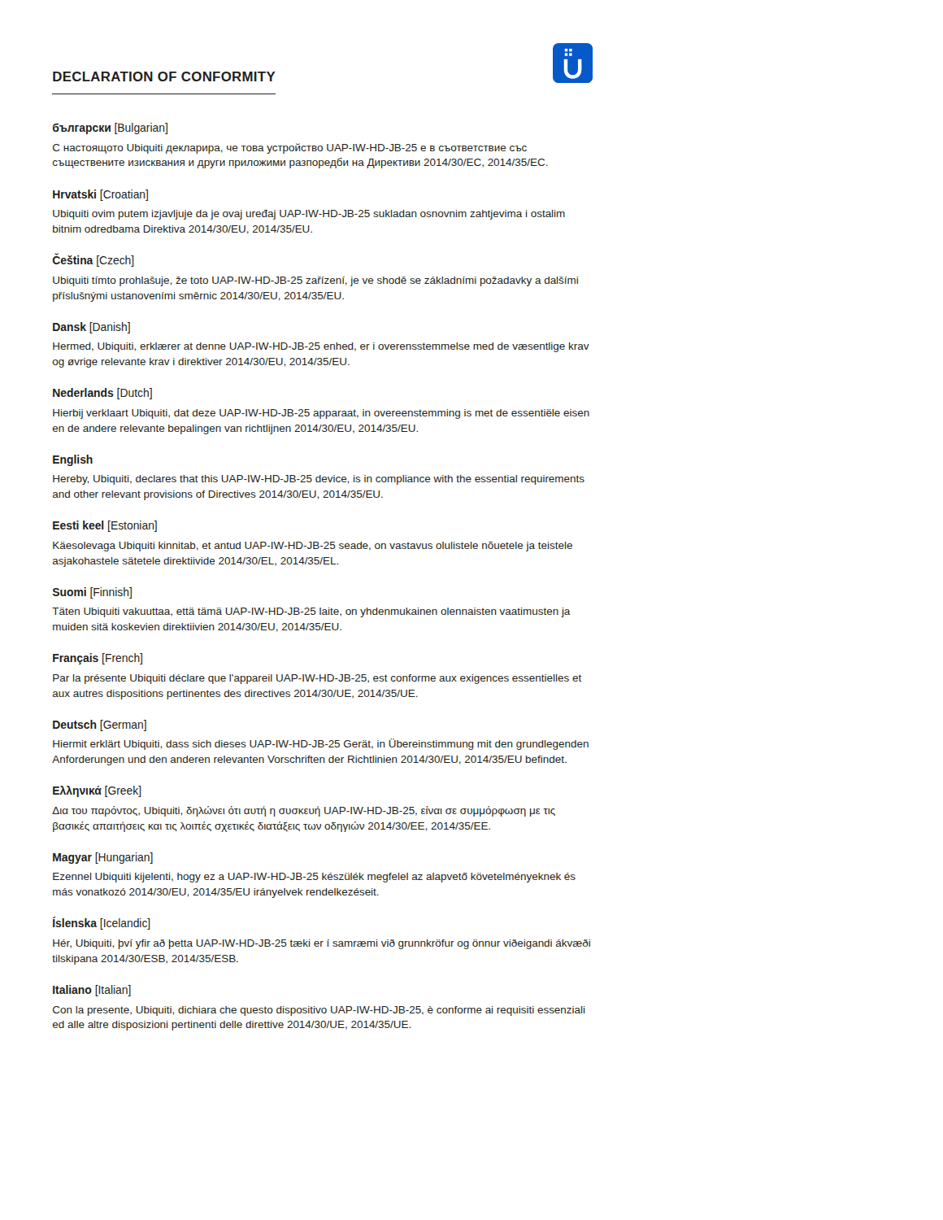DECLARATION OF CONFORMITY
български [Bulgarian]
С настоящото Ubiquiti декларира, че това устройство UAP‑IW‑HD‑JB‑25 е в съответствие със съществените изисквания и други приложими разпоредби на Директиви 2014/30/ЕС, 2014/35/ЕС.
Hrvatski [Croatian]
Ubiquiti ovim putem izjavljuje da je ovaj uređaj UAP‑IW‑HD‑JB‑25 sukladan osnovnim zahtjevima i ostalim bitnim odredbama Direktiva 2014/30/EU, 2014/35/EU.
Čeština [Czech]
Ubiquiti tímto prohlašuje, že toto UAP‑IW‑HD‑JB‑25 zařízení, je ve shodě se základními požadavky a dalšími příslušnými ustanoveními směrnic 2014/30/EU, 2014/35/EU.
Dansk [Danish]
Hermed, Ubiquiti, erklærer at denne UAP‑IW‑HD‑JB‑25 enhed, er i overensstemmelse med de væsentlige krav og øvrige relevante krav i direktiver 2014/30/EU, 2014/35/EU.
Nederlands [Dutch]
Hierbij verklaart Ubiquiti, dat deze UAP‑IW‑HD‑JB‑25 apparaat, in overeenstemming is met de essentiële eisen en de andere relevante bepalingen van richtlijnen 2014/30/EU, 2014/35/EU.
English
Hereby, Ubiquiti, declares that this UAP‑IW‑HD‑JB‑25 device, is in compliance with the essential requirements and other relevant provisions of Directives 2014/30/EU, 2014/35/EU.
Eesti keel [Estonian]
Käesolevaga Ubiquiti kinnitab, et antud UAP‑IW‑HD‑JB‑25 seade, on vastavus olulistele nõuetele ja teistele asjakohastele sätetele direktiivide 2014/30/EL, 2014/35/EL.
Suomi [Finnish]
Täten Ubiquiti vakuuttaa, että tämä UAP‑IW‑HD‑JB‑25 laite, on yhdenmukainen olennaisten vaatimusten ja muiden sitä koskevien direktiivien 2014/30/EU, 2014/35/EU.
Français [French]
Par la présente Ubiquiti déclare que l'appareil UAP‑IW‑HD‑JB‑25, est conforme aux exigences essentielles et aux autres dispositions pertinentes des directives 2014/30/UE, 2014/35/UE.
Deutsch [German]
Hiermit erklärt Ubiquiti, dass sich dieses UAP‑IW‑HD‑JB‑25 Gerät, in Übereinstimmung mit den grundlegenden Anforderungen und den anderen relevanten Vorschriften der Richtlinien 2014/30/EU, 2014/35/EU befindet.
Ελληνικά [Greek]
Δια του παρόντος, Ubiquiti, δηλώνει ότι αυτή η συσκευή UAP‑IW‑HD‑JB‑25, είναι σε συμμόρφωση με τις βασικές απαιτήσεις και τις λοιπές σχετικές διατάξεις των οδηγιών 2014/30/EE, 2014/35/EE.
Magyar [Hungarian]
Ezennel Ubiquiti kijelenti, hogy ez a UAP‑IW‑HD‑JB‑25 készülék megfelel az alapvető követelményeknek és más vonatkozó 2014/30/EU, 2014/35/EU irányelvek rendelkezéseit.
Íslenska [Icelandic]
Hér, Ubiquiti, því yfir að þetta UAP‑IW‑HD‑JB‑25 tæki er í samræmi við grunnkröfur og önnur viðeigandi ákvæði tilskipana 2014/30/ESB, 2014/35/ESB.
Italiano [Italian]
Con la presente, Ubiquiti, dichiara che questo dispositivo UAP‑IW‑HD‑JB‑25, è conforme ai requisiti essenziali ed alle altre disposizioni pertinenti delle direttive 2014/30/UE, 2014/35/UE.